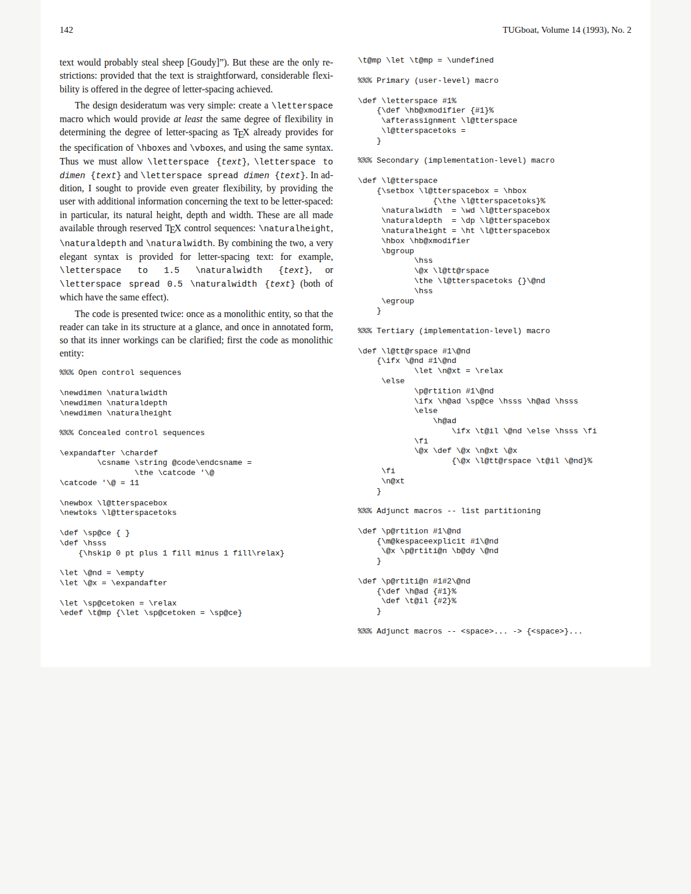142 TUGboat, Volume 14 (1993), No. 2
text would probably steal sheep [Goudy]”). But these are the only restrictions: provided that the text is straightforward, considerable flexibility is offered in the degree of letter-spacing achieved.
The design desideratum was very simple: create a \letterspace macro which would provide at least the same degree of flexibility in determining the degree of letter-spacing as TEX already provides for the specification of \hboxes and \vboxes, and using the same syntax. Thus we must allow \letterspace {text}, \letterspace to dimen {text} and \letterspace spread dimen {text}. In addition, I sought to provide even greater flexibility, by providing the user with additional information concerning the text to be letter-spaced: in particular, its natural height, depth and width. These are all made available through reserved TEX control sequences: \naturalheight, \naturaldepth and \naturalwidth. By combining the two, a very elegant syntax is provided for letter-spacing text: for example, \letterspace to 1.5 \naturalwidth {text}, or \letterspace spread 0.5 \naturalwidth {text} (both of which have the same effect).
The code is presented twice: once as a monolithic entity, so that the reader can take in its structure at a glance, and once in annotated form, so that its inner workings can be clarified; first the code as monolithic entity:
%%% Open control sequences

\newdimen \naturalwidth
\newdimen \naturaldepth
\newdimen \naturalheight

%%% Concealed control sequences

\expandafter \chardef
        \csname \string @code\endcsname =
                \the \catcode '\@
\catcode '\@ = 11

\newbox \l@tterspacebox
\newtoks \l@tterspacetoks

\def \sp@ce { }
\def \hsss
    {\hskip 0 pt plus 1 fill minus 1 fill\relax}

\let \@nd = \empty
\let \@x = \expandafter

\let \sp@cetoken = \relax
\edef \t@mp {\let \sp@cetoken = \sp@ce}
\t@mp \let \t@mp = \undefined

%%% Primary (user-level) macro

\def \letterspace #1%
    {\def \hb@xmodifier {#1}%
     \afterassignment \l@tterspace
     \l@tterspacetoks =
    }

%%% Secondary (implementation-level) macro

\def \l@tterspace
    {\setbox \l@tterspacebox = \hbox
                {\the \l@tterspacetoks}%
     \naturalwidth  = \wd \l@tterspacebox
     \naturaldepth  = \dp \l@tterspacebox
     \naturalheight = \ht \l@tterspacebox
     \hbox \hb@xmodifier
     \bgroup
            \hss
            \@x \l@tt@rspace
            \the \l@tterspacetoks {}\@nd
            \hss
     \egroup
    }

%%% Tertiary (implementation-level) macro

\def \l@tt@rspace #1\@nd
    {\ifx \@nd #1\@nd
            \let \n@xt = \relax
     \else
            \p@rtition #1\@nd
            \ifx \h@ad \sp@ce \hsss \h@ad \hsss
            \else
                \h@ad
                    \ifx \t@il \@nd \else \hsss \fi
            \fi
            \@x \def \@x \n@xt \@x
                    {\@x \l@tt@rspace \t@il \@nd}%
     \fi
     \n@xt
    }

%%% Adjunct macros -- list partitioning

\def \p@rtition #1\@nd
    {\m@kespaceexplicit #1\@nd
     \@x \p@rtiti@n \b@dy \@nd
    }

\def \p@rtiti@n #1#2\@nd
    {\def \h@ad {#1}%
     \def \t@il {#2}%
    }

%%% Adjunct macros -- <space>... -> {<space>}...